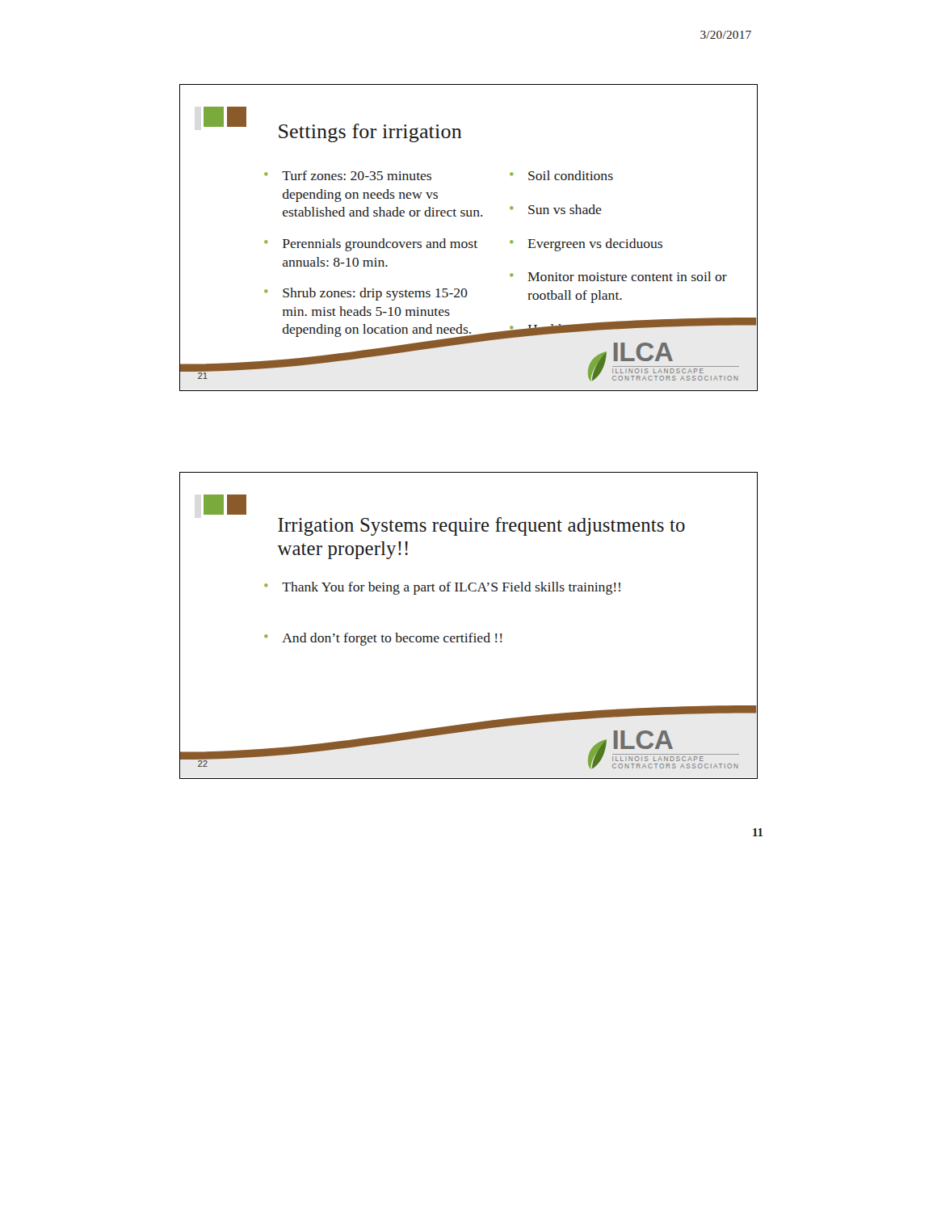3/20/2017
Settings for irrigation
Turf zones: 20-35 minutes depending on needs new vs established and shade or direct sun.
Perennials groundcovers and most annuals: 8-10 min.
Shrub zones: drip systems 15-20 min. mist heads 5-10 minutes depending on location and needs.
Soil conditions
Sun vs shade
Evergreen vs deciduous
Monitor moisture content in soil or rootball of plant.
Healthy green lawn vs dry unhealthy lawn.
21
ILCA ILLINOIS LANDSCAPE CONTRACTORS ASSOCIATION
Irrigation Systems require frequent adjustments to water properly!!
Thank You for being a part of ILCA’S Field skills training!!
And don’t forget to become certified !!
22
ILCA ILLINOIS LANDSCAPE CONTRACTORS ASSOCIATION
11